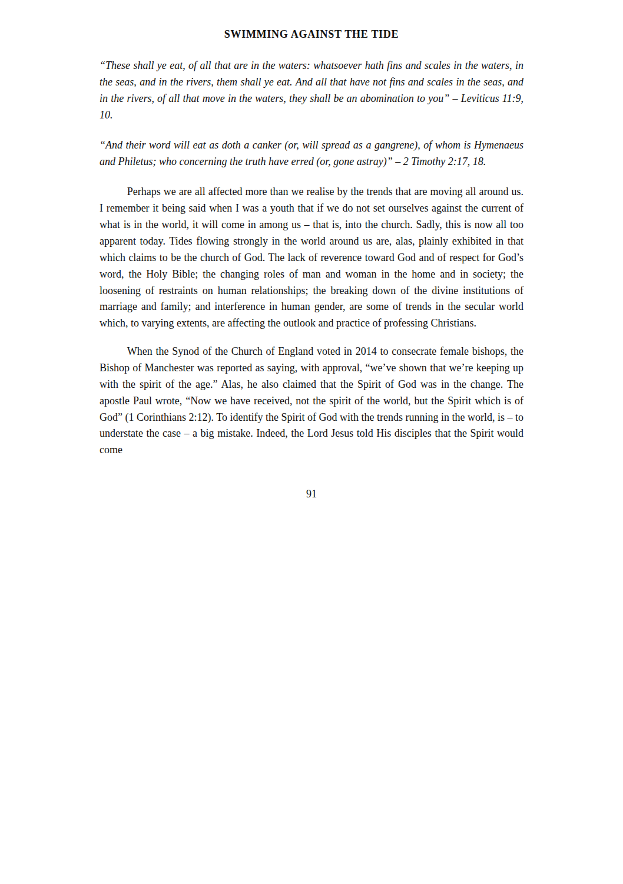Swimming Against the Tide
“These shall ye eat, of all that are in the waters: whatsoever hath fins and scales in the waters, in the seas, and in the rivers, them shall ye eat. And all that have not fins and scales in the seas, and in the rivers, of all that move in the waters, they shall be an abomination to you” – Leviticus 11:9, 10.
“And their word will eat as doth a canker (or, will spread as a gangrene), of whom is Hymenaeus and Philetus; who concerning the truth have erred (or, gone astray)” – 2 Timothy 2:17, 18.
Perhaps we are all affected more than we realise by the trends that are moving all around us. I remember it being said when I was a youth that if we do not set ourselves against the current of what is in the world, it will come in among us – that is, into the church. Sadly, this is now all too apparent today. Tides flowing strongly in the world around us are, alas, plainly exhibited in that which claims to be the church of God. The lack of reverence toward God and of respect for God’s word, the Holy Bible; the changing roles of man and woman in the home and in society; the loosening of restraints on human relationships; the breaking down of the divine institutions of marriage and family; and interference in human gender, are some of trends in the secular world which, to varying extents, are affecting the outlook and practice of professing Christians.
When the Synod of the Church of England voted in 2014 to consecrate female bishops, the Bishop of Manchester was reported as saying, with approval, “we’ve shown that we’re keeping up with the spirit of the age.” Alas, he also claimed that the Spirit of God was in the change. The apostle Paul wrote, “Now we have received, not the spirit of the world, but the Spirit which is of God” (1 Corinthians 2:12). To identify the Spirit of God with the trends running in the world, is – to understate the case – a big mistake. Indeed, the Lord Jesus told His disciples that the Spirit would come
91